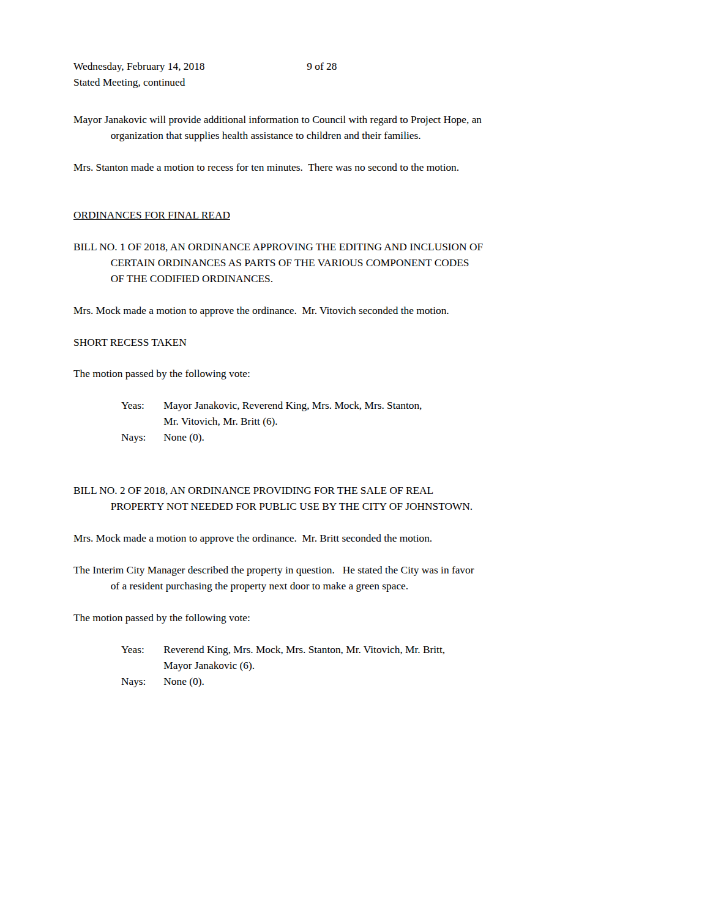Wednesday, February 14, 2018 9 of 28
Stated Meeting, continued
Mayor Janakovic will provide additional information to Council with regard to Project Hope, an organization that supplies health assistance to children and their families.
Mrs. Stanton made a motion to recess for ten minutes. There was no second to the motion.
ORDINANCES FOR FINAL READ
BILL NO. 1 OF 2018, AN ORDINANCE APPROVING THE EDITING AND INCLUSION OF CERTAIN ORDINANCES AS PARTS OF THE VARIOUS COMPONENT CODES OF THE CODIFIED ORDINANCES.
Mrs. Mock made a motion to approve the ordinance. Mr. Vitovich seconded the motion.
SHORT RECESS TAKEN
The motion passed by the following vote:
Yeas: Mayor Janakovic, Reverend King, Mrs. Mock, Mrs. Stanton,
Mr. Vitovich, Mr. Britt (6).
Nays: None (0).
BILL NO. 2 OF 2018, AN ORDINANCE PROVIDING FOR THE SALE OF REAL PROPERTY NOT NEEDED FOR PUBLIC USE BY THE CITY OF JOHNSTOWN.
Mrs. Mock made a motion to approve the ordinance. Mr. Britt seconded the motion.
The Interim City Manager described the property in question. He stated the City was in favor of a resident purchasing the property next door to make a green space.
The motion passed by the following vote:
Yeas: Reverend King, Mrs. Mock, Mrs. Stanton, Mr. Vitovich, Mr. Britt,
Mayor Janakovic (6).
Nays: None (0).